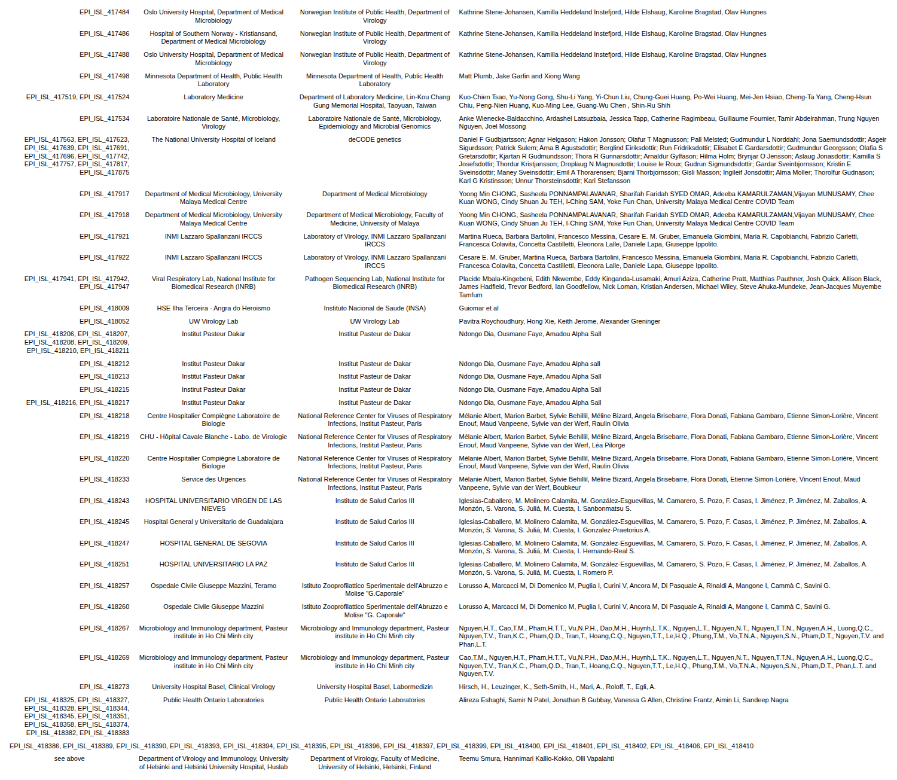| EPI_ISL_417484 | Oslo University Hospital, Department of Medical Microbiology | Norwegian Institute of Public Health, Department of Virology | Kathrine Stene-Johansen, Kamilla Heddeland Instefjord, Hilde Elshaug, Karoline Bragstad, Olav Hungnes |
| EPI_ISL_417486 | Hospital of Southern Norway - Kristiansand, Department of Medical Microbiology | Norwegian Institute of Public Health, Department of Virology | Kathrine Stene-Johansen, Kamilla Heddeland Instefjord, Hilde Elshaug, Karoline Bragstad, Olav Hungnes |
| EPI_ISL_417488 | Oslo University Hospital, Department of Medical Microbiology | Norwegian Institute of Public Health, Department of Virology | Kathrine Stene-Johansen, Kamilla Heddeland Instefjord, Hilde Elshaug, Karoline Bragstad, Olav Hungnes |
| EPI_ISL_417498 | Minnesota Department of Health, Public Health Laboratory | Minnesota Department of Health, Public Health Laboratory | Matt Plumb, Jake Garfin and Xiong Wang |
| EPI_ISL_417519, EPI_ISL_417524 | Laboratory Medicine | Department of Laboratory Medicine, Lin-Kou Chang Gung Memorial Hospital, Taoyuan, Taiwan | Kuo-Chien Tsao, Yu-Nong Gong, Shu-Li Yang, Yi-Chun Liu, Chung-Guei Huang, Po-Wei Huang, Mei-Jen Hsiao, Cheng-Ta Yang, Cheng-Hsun Chiu, Peng-Nien Huang, Kuo-Ming Lee, Guang-Wu Chen , Shin-Ru Shih |
| EPI_ISL_417534 | Laboratoire Nationale de Santé, Microbiology, Virology | Laboratoire Nationale de Santé, Microbiology, Epidemiology and Microbial Genomics | Anke Wienecke-Baldacchino, Ardashel Latsuzbaia, Jessica Tapp, Catherine Ragimbeau, Guillaume Fournier, Tamir Abdelrahman, Trung Nguyen Nguyen, Joel Mossong |
| EPI_ISL_417563, EPI_ISL_417623, EPI_ISL_417639, EPI_ISL_417691, EPI_ISL_417696, EPI_ISL_417742, EPI_ISL_417757, EPI_ISL_417817, EPI_ISL_417875 | The National University Hospital of Iceland | deCODE genetics | Daniel F Gudbjartsson; Agnar Helgason; Hakon Jonsson; Olafur T Magnusson; Pall Melsted; Gudmundur L Norddahl; Jona Saemundsdottir; Asgeir Sigurdsson; Patrick Sulem; Arna B Agustsdottir; Berglind Eiriksdottir; Run Fridriksdottir; Elisabet E Gardarsdottir; Gudmundur Georgsson; Olafia S Gretarsdottir; Kjartan R Gudmundsson; Thora R Gunnarsdottir; Arnaldur Gylfason; Hilma Holm; Brynjar O Jensson; Aslaug Jonasdottir; Kamilla S Josefsdottir; Thordur Kristjansson; Droplaug N Magnusdottir; Louise le Roux; Gudrun Sigmundsdottir; Gardar Sveinbjornsson; Kristin E Sveinsdottir; Maney Sveinsdottir; Emil A Thorarensen; Bjarni Thorbjornsson; Gisli Masson; Ingileif Jonsdottir; Alma Moller; Thorolfur Gudnason; Karl G Kristinsson; Unnur Thorsteinsdottir; Kari Stefansson |
| EPI_ISL_417917 | Department of Medical Microbiology, University Malaya Medical Centre | Department of Medical Microbiology | Yoong Min CHONG, Sasheela PONNAMPALAVANAR, Sharifah Faridah SYED OMAR, Adeeba KAMARULZAMAN,Vijayan MUNUSAMY, Chee Kuan WONG, Cindy Shuan Ju TEH, I-Ching SAM, Yoke Fun Chan, University Malaya Medical Centre COVID Team |
| EPI_ISL_417918 | Department of Medical Microbiology, University Malaya Medical Centre | Department of Medical Microbiology, Faculty of Medicine, University of Malaya | Yoong Min CHONG, Sasheela PONNAMPALAVANAR, Sharifah Faridah SYED OMAR, Adeeba KAMARULZAMAN,Vijayan MUNUSAMY, Chee Kuan WONG, Cindy Shuan Ju TEH, I-Ching SAM, Yoke Fun Chan, University Malaya Medical Centre COVID Team |
| EPI_ISL_417921 | INMI Lazzaro Spallanzani IRCCS | Laboratory of Virology, INMI Lazzaro Spallanzani IRCCS | Martina Rueca, Barbara Bartolini, Francesco Messina, Cesare E. M. Gruber, Emanuela Giombini, Maria R. Capobianchi, Fabrizio Carletti, Francesca Colavita, Concetta Castilletti, Eleonora Lalle, Daniele Lapa, Giuseppe Ippolito. |
| EPI_ISL_417922 | INMI Lazzaro Spallanzani IRCCS | Laboratory of Virology, INMI Lazzaro Spallanzani IRCCS | Cesare E. M. Gruber, Martina Rueca, Barbara Bartolini, Francesco Messina, Emanuela Giombini, Maria R. Capobianchi, Fabrizio Carletti, Francesca Colavita, Concetta Castilletti, Eleonora Lalle, Daniele Lapa, Giuseppe Ippolito. |
| EPI_ISL_417941, EPI_ISL_417942, EPI_ISL_417947 | Viral Respiratory Lab, National Institute for Biomedical Research (INRB) | Pathogen Sequencing Lab, National Institute for Biomedical Research (INRB) | Placide Mbala-Kingebeni, Edith Nkwembe, Eddy Kinganda-Lusamaki, Amuri Aziza, Catherine Pratt, Matthias Pauthner, Josh Quick, Allison Black, James Hadfield, Trevor Bedford, Ian Goodfellow, Nick Loman, Kristian Andersen, Michael Wiley, Steve Ahuka-Mundeke, Jean-Jacques Muyembe Tamfum |
| EPI_ISL_418009 | HSE Ilha Terceira - Angra do Heroismo | Instituto Nacional de Saude (INSA) | Guiomar et al |
| EPI_ISL_418052 | UW Virology Lab | UW Virology Lab | Pavitra Roychoudhury, Hong Xie, Keith Jerome, Alexander Greninger |
| EPI_ISL_418206, EPI_ISL_418207, EPI_ISL_418208, EPI_ISL_418209, EPI_ISL_418210, EPI_ISL_418211 | Institut Pasteur Dakar | Institut Pasteur de Dakar | Ndongo Dia, Ousmane Faye, Amadou Alpha Sall |
| EPI_ISL_418212 | Institut Pasteur Dakar | Institut Pasteur de Dakar | Ndongo Dia, Ousmane Faye, Amadou Alpha sall |
| EPI_ISL_418213 | Institut Pasteur Dakar | Institut Pasteur de Dakar | Ndongo Dia, Ousmane Faye, Amadou Alpha Sall |
| EPI_ISL_418215 | Instirut Pasteur Dakar | Institut Pasteur de Dakar | Ndongo Dia, Ousmane Faye, Amadou Alpha Sall |
| EPI_ISL_418216, EPI_ISL_418217 | Institut Pasteur Dakar | Institut Pasteur de Dakar | Ndongo Dia, Ousmane Faye, Amadou Alpha Sall |
| EPI_ISL_418218 | Centre Hospitalier Compiègne Laboratoire de Biologie | National Reference Center for Viruses of Respiratory Infections, Institut Pasteur, Paris | Mélanie Albert, Marion Barbet, Sylvie Behillil, Méline Bizard, Angela Brisebarre, Flora Donati, Fabiana Gambaro, Etienne Simon-Lorière, Vincent Enouf, Maud Vanpeene, Sylvie van der Werf, Raulin Olivia |
| EPI_ISL_418219 | CHU - Hôpital Cavale Blanche - Labo. de Virologie | National Reference Center for Viruses of Respiratory Infections, Institut Pasteur, Paris | Mélanie Albert, Marion Barbet, Sylvie Behillil, Méline Bizard, Angela Brisebarre, Flora Donati, Fabiana Gambaro, Etienne Simon-Lorière, Vincent Enouf, Maud Vanpeene, Sylvie van der Werf, Léa Pilorge |
| EPI_ISL_418220 | Centre Hospitalier Compiègne Laboratoire de Biologie | National Reference Center for Viruses of Respiratory Infections, Institut Pasteur, Paris | Mélanie Albert, Marion Barbet, Sylvie Behillil, Méline Bizard, Angela Brisebarre, Flora Donati, Fabiana Gambaro, Etienne Simon-Lorière, Vincent Enouf, Maud Vanpeene, Sylvie van der Werf, Raulin Olivia |
| EPI_ISL_418233 | Service des Urgences | National Reference Center for Viruses of Respiratory Infections, Institut Pasteur, Paris | Mélanie Albert, Marion Barbet, Sylvie Behillil, Méline Bizard, Angela Brisebarre, Flora Donati, Etienne Simon-Lorière, Vincent Enouf, Maud Vanpeene, Sylvie van der Werf, Boubkeur |
| EPI_ISL_418243 | HOSPITAL UNIVERSITARIO VIRGEN DE LAS NIEVES | Instituto de Salud Carlos III | Iglesias-Caballero, M. Molinero Calamita, M. González-Esguevillas, M. Camarero, S. Pozo, F. Casas, I. Jiménez, P. Jiménez, M. Zaballos, A. Monzón, S. Varona, S. Juliá, M. Cuesta, I. Sanbonmatsu S. |
| EPI_ISL_418245 | Hospital General y Universitario de Guadalajara | Instituto de Salud Carlos III | Iglesias-Caballero, M. Molinero Calamita, M. González-Esguevillas, M. Camarero, S. Pozo, F. Casas, I. Jiménez, P. Jiménez, M. Zaballos, A. Monzón, S. Varona, S. Juliá, M. Cuesta, I. Gonzalez-Praetorius A. |
| EPI_ISL_418247 | HOSPITAL GENERAL DE SEGOVIA | Instituto de Salud Carlos III | Iglesias-Caballero, M. Molinero Calamita, M. González-Esguevillas, M. Camarero, S. Pozo, F. Casas, I. Jiménez, P. Jiménez, M. Zaballos, A. Monzón, S. Varona, S. Juliá, M. Cuesta, I. Hernando-Real S. |
| EPI_ISL_418251 | HOSPITAL UNIVERSITARIO LA PAZ | Instituto de Salud Carlos III | Iglesias-Caballero, M. Molinero Calamita, M. González-Esguevillas, M. Camarero, S. Pozo, F. Casas, I. Jiménez, P. Jiménez, M. Zaballos, A. Monzón, S. Varona, S. Juliá, M. Cuesta, I. Romero P. |
| EPI_ISL_418257 | Ospedale Civile Giuseppe Mazzini, Teramo | Istituto Zooprofilattico Sperimentale dell'Abruzzo e Molise "G.Caporale" | Lorusso A, Marcacci M, Di Domenico M, Puglia I, Curini V, Ancora M, Di Pasquale A, Rinaldi A, Mangone I, Cammà C, Savini G. |
| EPI_ISL_418260 | Ospedale Civile Giuseppe Mazzini | Istituto Zooprofilattico Sperimentale dell'Abruzzo e Molise "G. Caporale" | Lorusso A, Marcacci M, Di Domenico M, Puglia I, Curini V, Ancora M, Di Pasquale A, Rinaldi A, Mangone I, Cammà C, Savini G. |
| EPI_ISL_418267 | Microbiology and Immunology department, Pasteur institute in Ho Chi Minh city | Microbiology and Immunology department, Pasteur institute in Ho Chi Minh city | Nguyen,H.T., Cao,T.M., Pham,H.T.T., Vu,N.P.H., Dao,M.H., Huynh,L.T.K., Nguyen,L.T., Nguyen,N.T., Nguyen,T.T.N., Nguyen,A.H., Luong,Q.C., Nguyen,T.V., Tran,K.C., Pham,Q.D., Tran,T., Hoang,C.Q., Nguyen,T.T., Le,H.Q., Phung,T.M., Vo,T.N.A., Nguyen,S.N., Pham,D.T., Nguyen,T.V. and Phan,L.T. |
| EPI_ISL_418269 | Microbiology and Immunology department, Pasteur institute in Ho Chi Minh city | Microbiology and Immunology department, Pasteur institute in Ho Chi Minh city | Cao,T.M., Nguyen,H.T., Pham,H.T.T., Vu,N.P.H., Dao,M.H., Huynh,L.T.K., Nguyen,L.T., Nguyen,N.T., Nguyen,T.T.N., Nguyen,A.H., Luong,Q.C., Nguyen,T.V., Tran,K.C., Pham,Q.D., Tran,T., Hoang,C.Q., Nguyen,T.T., Le,H.Q., Phung,T.M., Vo,T.N.A., Nguyen,S.N., Pham,D.T., Phan,L.T. and Nguyen,T.V. |
| EPI_ISL_418273 | University Hospital Basel, Clinical Virology | University Hospital Basel, Labormedizin | Hirsch, H., Leuzinger, K., Seth-Smith, H., Mari, A., Roloff, T., Egli, A. |
| EPI_ISL_418325, EPI_ISL_418327, EPI_ISL_418328, EPI_ISL_418344, EPI_ISL_418345, EPI_ISL_418351, EPI_ISL_418358, EPI_ISL_418374, EPI_ISL_418382, EPI_ISL_418383 | Public Health Ontario Laboratories | Public Health Ontario Laboratories | Alireza Eshaghi, Samir N Patel, Jonathan B Gubbay, Vanessa G Allen, Christine Frantz, Aimin Li, Sandeep Nagra |
| EPI_ISL_418386, EPI_ISL_418389, EPI_ISL_418390, EPI_ISL_418393, EPI_ISL_418394, EPI_ISL_418395, EPI_ISL_418396, EPI_ISL_418397, EPI_ISL_418399, EPI_ISL_418400, EPI_ISL_418401, EPI_ISL_418402, EPI_ISL_418406, EPI_ISL_418410 |
| see above | Department of Virology and Immunology, University of Helsinki and Helsinki University Hospital, Huslab | Department of Virology, Faculty of Medicine, University of Helsinki, Helsinki, Finland | Teemu Smura, Hannimari Kallio-Kokko, Olli Vapalahti |